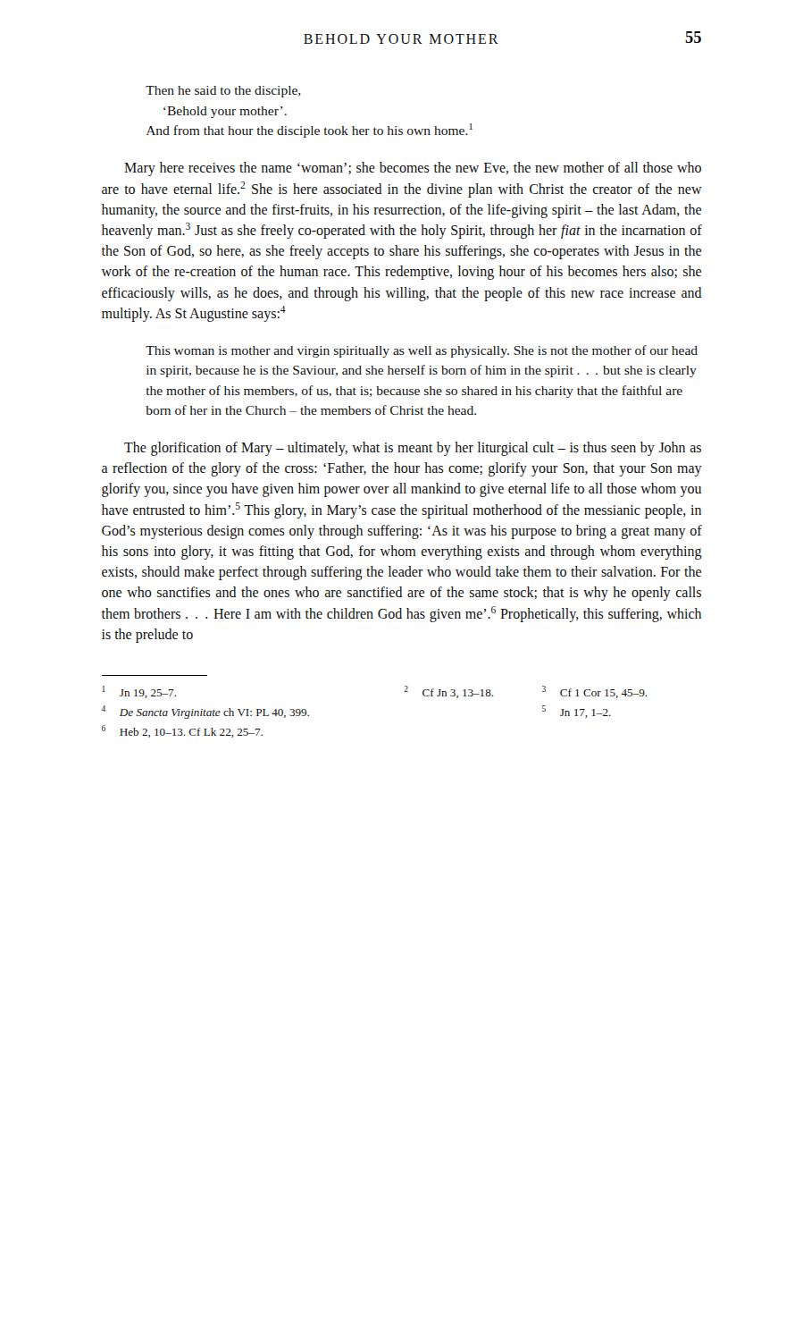Behold Your Mother
55
Then he said to the disciple,
‘Behold your mother’.
And from that hour the disciple took her to his own home.1
Mary here receives the name ‘woman’; she becomes the new Eve, the new mother of all those who are to have eternal life.2 She is here associated in the divine plan with Christ the creator of the new humanity, the source and the first-fruits, in his resurrection, of the life-giving spirit – the last Adam, the heavenly man.3 Just as she freely co-operated with the holy Spirit, through her fiat in the incarnation of the Son of God, so here, as she freely accepts to share his sufferings, she co-operates with Jesus in the work of the re-creation of the human race. This redemptive, loving hour of his becomes hers also; she efficaciously wills, as he does, and through his willing, that the people of this new race increase and multiply. As St Augustine says:4
This woman is mother and virgin spiritually as well as physically. She is not the mother of our head in spirit, because he is the Saviour, and she herself is born of him in the spirit . . . but she is clearly the mother of his members, of us, that is; because she so shared in his charity that the faithful are born of her in the Church – the members of Christ the head.
The glorification of Mary – ultimately, what is meant by her liturgical cult – is thus seen by John as a reflection of the glory of the cross: ‘Father, the hour has come; glorify your Son, that your Son may glorify you, since you have given him power over all mankind to give eternal life to all those whom you have entrusted to him’.5 This glory, in Mary’s case the spiritual motherhood of the messianic people, in God’s mysterious design comes only through suffering: ‘As it was his purpose to bring a great many of his sons into glory, it was fitting that God, for whom everything exists and through whom everything exists, should make perfect through suffering the leader who would take them to their salvation. For the one who sanctifies and the ones who are sanctified are of the same stock; that is why he openly calls them brothers . . . Here I am with the children God has given me’.6 Prophetically, this suffering, which is the prelude to
| 1 | Jn 19, 25–7. | 2 | Cf Jn 3, 13–18. | 3 | Cf 1 Cor 15, 45–9. |
| 4 | De Sancta Virginitate ch VI: PL 40, 399. | | | 5 | Jn 17, 1–2. |
| 6 | Heb 2, 10–13. Cf Lk 22, 25–7. |